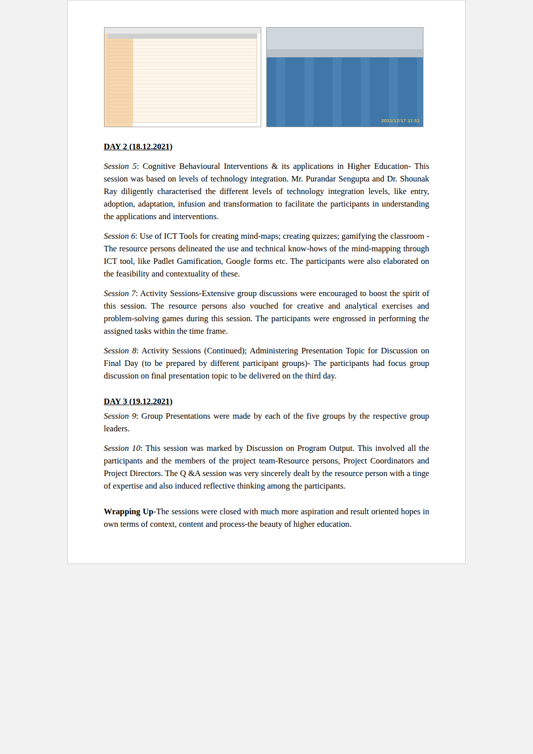DAY 2 (18.12.2021)
Session 5: Cognitive Behavioural Interventions & its applications in Higher Education- This session was based on levels of technology integration. Mr. Purandar Sengupta and Dr. Shounak Ray diligently characterised the different levels of technology integration levels, like entry, adoption, adaptation, infusion and transformation to facilitate the participants in understanding the applications and interventions.
Session 6: Use of ICT Tools for creating mind-maps; creating quizzes; gamifying the classroom -The resource persons delineated the use and technical know-hows of the mind-mapping through ICT tool, like Padlet Gamification, Google forms etc. The participants were also elaborated on the feasibility and contextuality of these.
Session 7: Activity Sessions-Extensive group discussions were encouraged to boost the spirit of this session. The resource persons also vouched for creative and analytical exercises and problem-solving games during this session. The participants were engrossed in performing the assigned tasks within the time frame.
Session 8: Activity Sessions (Continued); Administering Presentation Topic for Discussion on Final Day (to be prepared by different participant groups)- The participants had focus group discussion on final presentation topic to be delivered on the third day.
DAY 3 (19.12.2021)
Session 9: Group Presentations were made by each of the five groups by the respective group leaders.
Session 10: This session was marked by Discussion on Program Output. This involved all the participants and the members of the project team-Resource persons, Project Coordinators and Project Directors. The Q &A session was very sincerely dealt by the resource person with a tinge of expertise and also induced reflective thinking among the participants.
Wrapping Up-The sessions were closed with much more aspiration and result oriented hopes in own terms of context, content and process-the beauty of higher education.